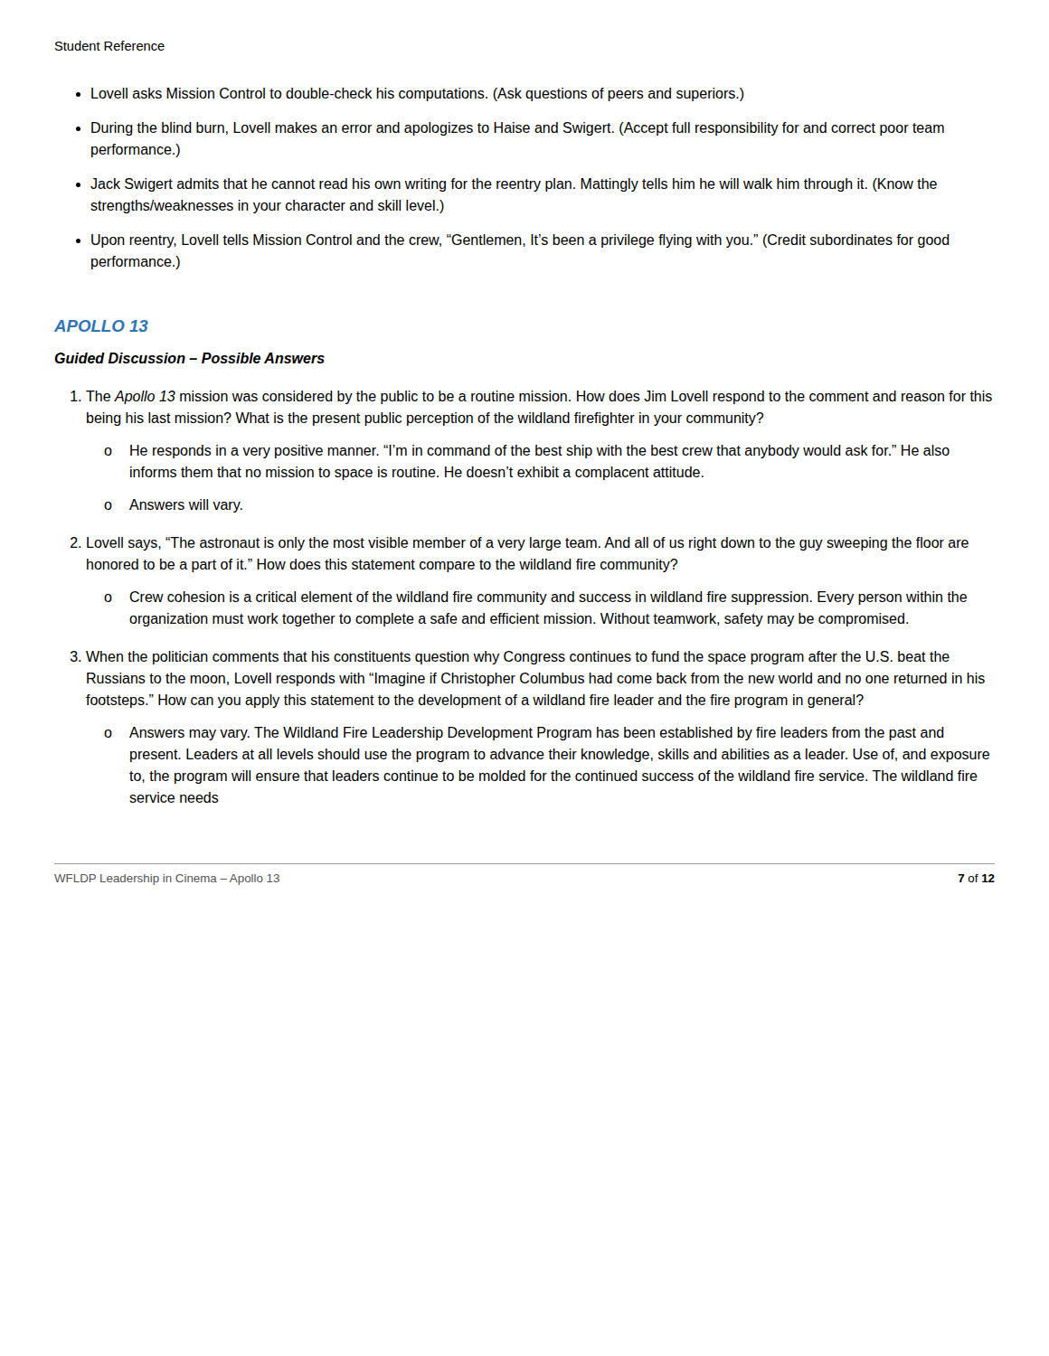Student Reference
Lovell asks Mission Control to double-check his computations. (Ask questions of peers and superiors.)
During the blind burn, Lovell makes an error and apologizes to Haise and Swigert. (Accept full responsibility for and correct poor team performance.)
Jack Swigert admits that he cannot read his own writing for the reentry plan. Mattingly tells him he will walk him through it. (Know the strengths/weaknesses in your character and skill level.)
Upon reentry, Lovell tells Mission Control and the crew, “Gentlemen, It’s been a privilege flying with you.” (Credit subordinates for good performance.)
APOLLO 13
Guided Discussion – Possible Answers
The Apollo 13 mission was considered by the public to be a routine mission. How does Jim Lovell respond to the comment and reason for this being his last mission? What is the present public perception of the wildland firefighter in your community?
He responds in a very positive manner. “I’m in command of the best ship with the best crew that anybody would ask for.” He also informs them that no mission to space is routine. He doesn’t exhibit a complacent attitude.
Answers will vary.
Lovell says, “The astronaut is only the most visible member of a very large team. And all of us right down to the guy sweeping the floor are honored to be a part of it.” How does this statement compare to the wildland fire community?
Crew cohesion is a critical element of the wildland fire community and success in wildland fire suppression. Every person within the organization must work together to complete a safe and efficient mission. Without teamwork, safety may be compromised.
When the politician comments that his constituents question why Congress continues to fund the space program after the U.S. beat the Russians to the moon, Lovell responds with “Imagine if Christopher Columbus had come back from the new world and no one returned in his footsteps.” How can you apply this statement to the development of a wildland fire leader and the fire program in general?
Answers may vary. The Wildland Fire Leadership Development Program has been established by fire leaders from the past and present. Leaders at all levels should use the program to advance their knowledge, skills and abilities as a leader. Use of, and exposure to, the program will ensure that leaders continue to be molded for the continued success of the wildland fire service. The wildland fire service needs
WFLDP Leadership in Cinema – Apollo 13 7 of 12